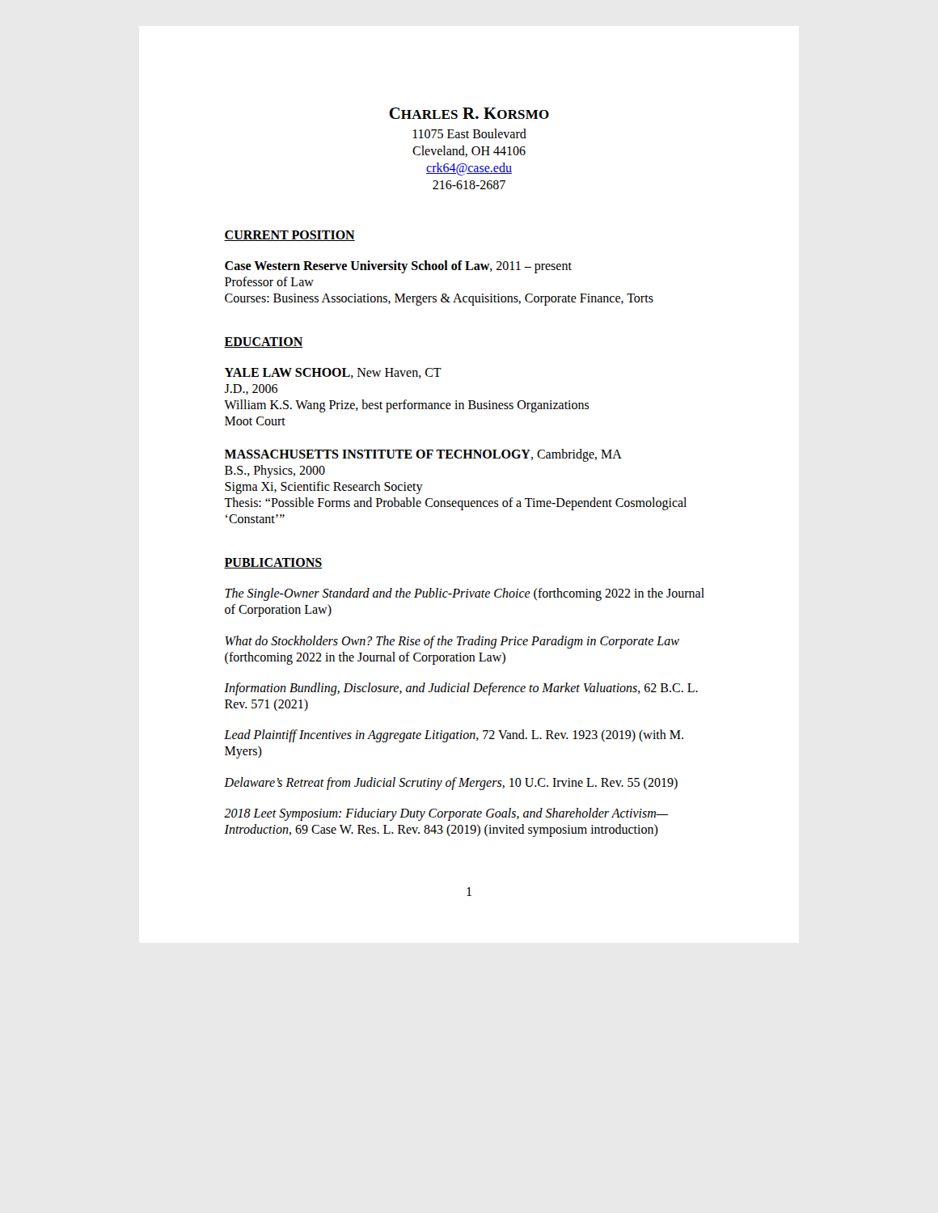CHARLES R. KORSMO
11075 East Boulevard
Cleveland, OH 44106
crk64@case.edu
216-618-2687
CURRENT POSITION
Case Western Reserve University School of Law, 2011 – present
Professor of Law
Courses: Business Associations, Mergers & Acquisitions, Corporate Finance, Torts
EDUCATION
YALE LAW SCHOOL, New Haven, CT
J.D., 2006
William K.S. Wang Prize, best performance in Business Organizations
Moot Court
MASSACHUSETTS INSTITUTE OF TECHNOLOGY, Cambridge, MA
B.S., Physics, 2000
Sigma Xi, Scientific Research Society
Thesis: “Possible Forms and Probable Consequences of a Time-Dependent Cosmological ‘Constant’”
PUBLICATIONS
The Single-Owner Standard and the Public-Private Choice (forthcoming 2022 in the Journal of Corporation Law)
What do Stockholders Own? The Rise of the Trading Price Paradigm in Corporate Law
(forthcoming 2022 in the Journal of Corporation Law)
Information Bundling, Disclosure, and Judicial Deference to Market Valuations, 62 B.C. L. Rev. 571 (2021)
Lead Plaintiff Incentives in Aggregate Litigation, 72 Vand. L. Rev. 1923 (2019) (with M. Myers)
Delaware’s Retreat from Judicial Scrutiny of Mergers, 10 U.C. Irvine L. Rev. 55 (2019)
2018 Leet Symposium: Fiduciary Duty Corporate Goals, and Shareholder Activism—Introduction, 69 Case W. Res. L. Rev. 843 (2019) (invited symposium introduction)
1